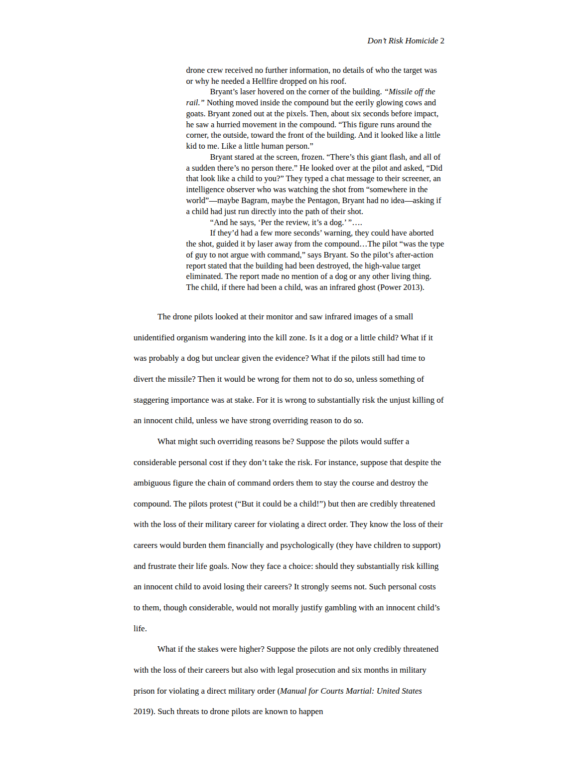Don’t Risk Homicide 2
drone crew received no further information, no details of who the target was or why he needed a Hellfire dropped on his roof.
Bryant’s laser hovered on the corner of the building. “Missile off the rail.” Nothing moved inside the compound but the eerily glowing cows and goats. Bryant zoned out at the pixels. Then, about six seconds before impact, he saw a hurried movement in the compound. “This figure runs around the corner, the outside, toward the front of the building. And it looked like a little kid to me. Like a little human person.”
Bryant stared at the screen, frozen. “There’s this giant flash, and all of a sudden there’s no person there.” He looked over at the pilot and asked, “Did that look like a child to you?” They typed a chat message to their screener, an intelligence observer who was watching the shot from “somewhere in the world”—maybe Bagram, maybe the Pentagon, Bryant had no idea—asking if a child had just run directly into the path of their shot.
“And he says, ‘Per the review, it’s a dog.’ ”….
If they’d had a few more seconds’ warning, they could have aborted the shot, guided it by laser away from the compound…The pilot “was the type of guy to not argue with command,” says Bryant. So the pilot’s after-action report stated that the building had been destroyed, the high-value target eliminated. The report made no mention of a dog or any other living thing. The child, if there had been a child, was an infrared ghost (Power 2013).
The drone pilots looked at their monitor and saw infrared images of a small unidentified organism wandering into the kill zone. Is it a dog or a little child? What if it was probably a dog but unclear given the evidence? What if the pilots still had time to divert the missile? Then it would be wrong for them not to do so, unless something of staggering importance was at stake. For it is wrong to substantially risk the unjust killing of an innocent child, unless we have strong overriding reason to do so.
What might such overriding reasons be? Suppose the pilots would suffer a considerable personal cost if they don’t take the risk. For instance, suppose that despite the ambiguous figure the chain of command orders them to stay the course and destroy the compound. The pilots protest (“But it could be a child!”) but then are credibly threatened with the loss of their military career for violating a direct order. They know the loss of their careers would burden them financially and psychologically (they have children to support) and frustrate their life goals. Now they face a choice: should they substantially risk killing an innocent child to avoid losing their careers? It strongly seems not. Such personal costs to them, though considerable, would not morally justify gambling with an innocent child’s life.
What if the stakes were higher? Suppose the pilots are not only credibly threatened with the loss of their careers but also with legal prosecution and six months in military prison for violating a direct military order (Manual for Courts Martial: United States 2019). Such threats to drone pilots are known to happen